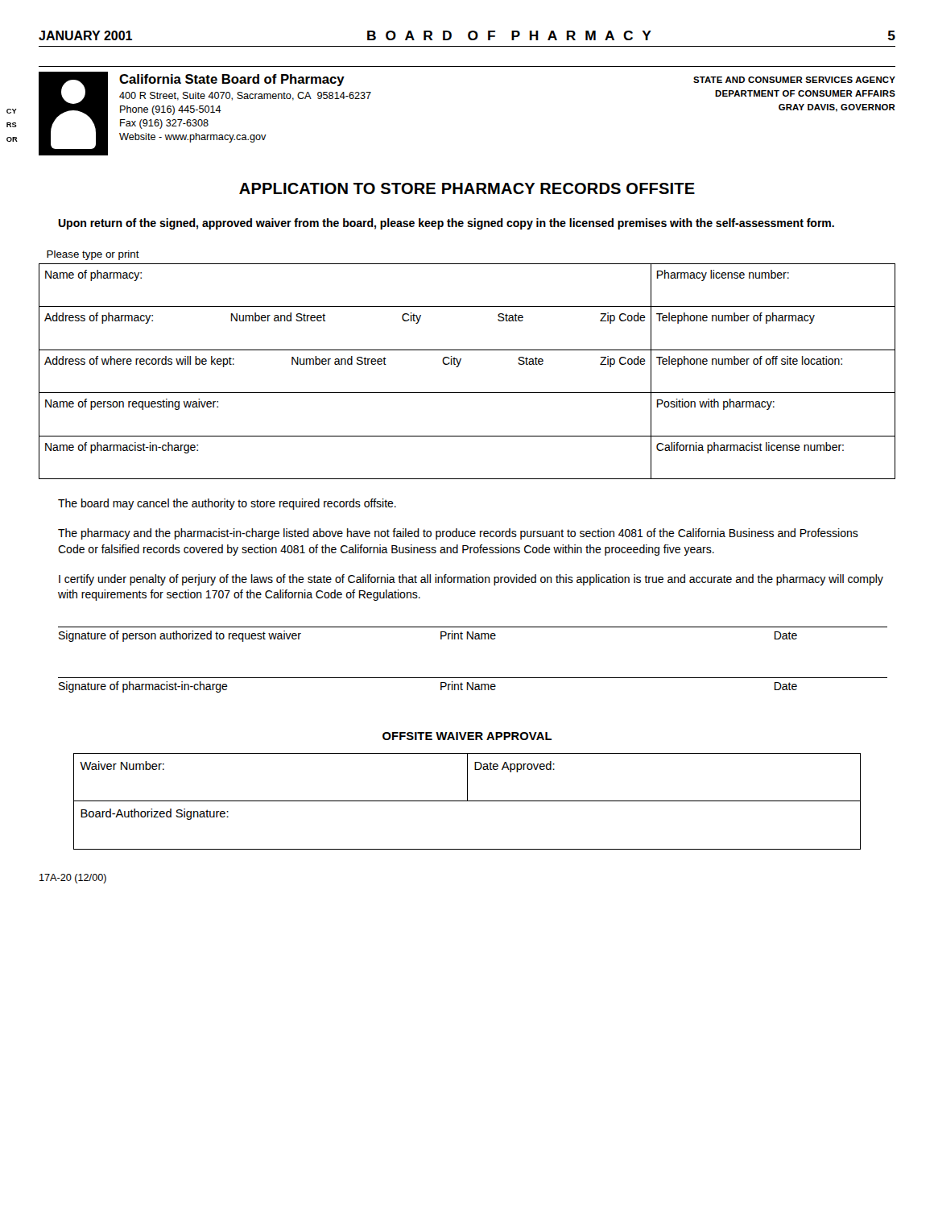CY
RS
OR
JANUARY 2001
B O A R D O F P H A R M A C Y
5
California State Board of Pharmacy
400 R Street, Suite 4070, Sacramento, CA 95814-6237
Phone (916) 445-5014
Fax (916) 327-6308
Website - www.pharmacy.ca.gov
STATE AND CONSUMER SERVICES AGENCY
DEPARTMENT OF CONSUMER AFFAIRS
GRAY DAVIS, GOVERNOR
APPLICATION TO STORE PHARMACY RECORDS OFFSITE
Upon return of the signed, approved waiver from the board, please keep the signed copy in the licensed premises with the self-assessment form.
Please type or print
| Name of pharmacy: | Pharmacy license number: |
| Address of pharmacy: Number and Street City State Zip Code | Telephone number of pharmacy |
| Address of where records will be kept: Number and Street City State Zip Code | Telephone number of off site location: |
| Name of person requesting waiver: | Position with pharmacy: |
| Name of pharmacist-in-charge: | California pharmacist license number: |
The board may cancel the authority to store required records offsite.
The pharmacy and the pharmacist-in-charge listed above have not failed to produce records pursuant to section 4081 of the California Business and Professions Code or falsified records covered by section 4081 of the California Business and Professions Code within the proceeding five years.
I certify under penalty of perjury of the laws of the state of California that all information provided on this application is true and accurate and the pharmacy will comply with requirements for section 1707 of the California Code of Regulations.
Signature of person authorized to request waiver
Print Name
Date
Signature of pharmacist-in-charge
Print Name
Date
OFFSITE WAIVER APPROVAL
| Waiver Number: | Date Approved: |
| Board-Authorized Signature: |
17A-20 (12/00)